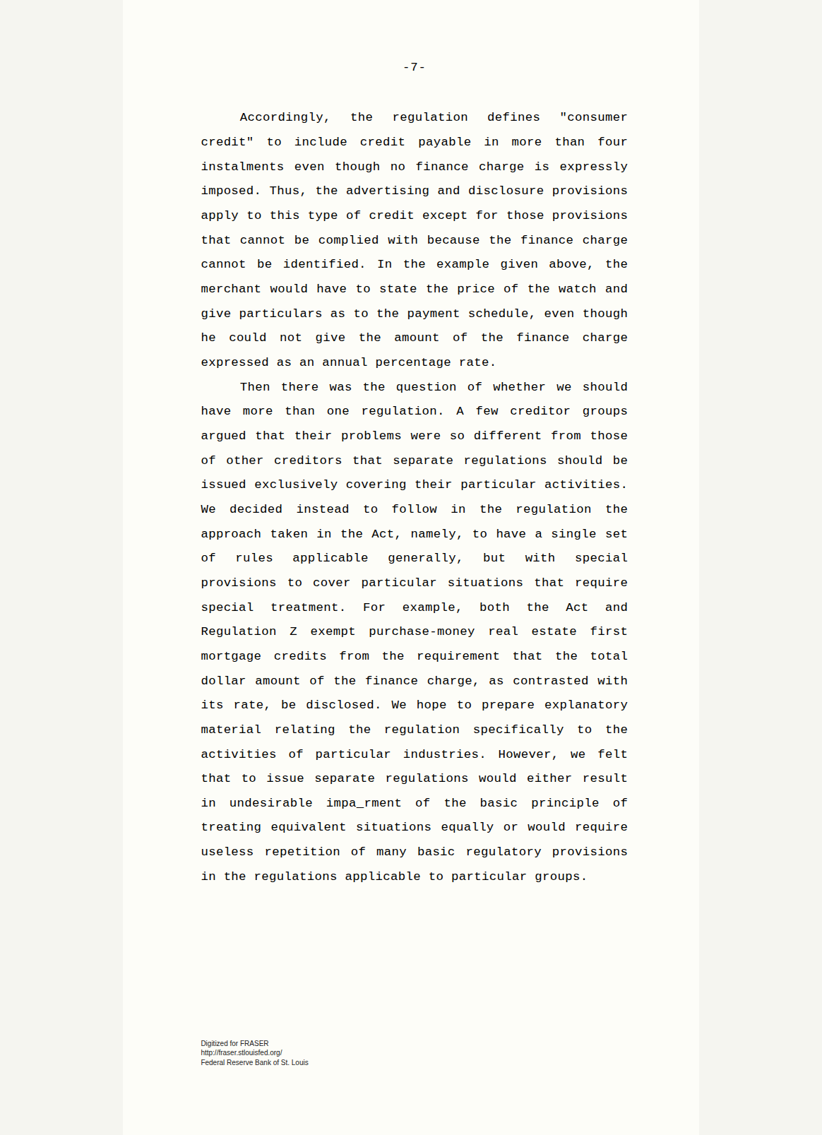-7-
Accordingly, the regulation defines "consumer credit" to include credit payable in more than four instalments even though no finance charge is expressly imposed. Thus, the advertising and disclosure provisions apply to this type of credit except for those provisions that cannot be complied with because the finance charge cannot be identified. In the example given above, the merchant would have to state the price of the watch and give particulars as to the payment schedule, even though he could not give the amount of the finance charge expressed as an annual percentage rate.
Then there was the question of whether we should have more than one regulation. A few creditor groups argued that their problems were so different from those of other creditors that separate regulations should be issued exclusively covering their particular activities. We decided instead to follow in the regulation the approach taken in the Act, namely, to have a single set of rules applicable generally, but with special provisions to cover particular situations that require special treatment. For example, both the Act and Regulation Z exempt purchase-money real estate first mortgage credits from the requirement that the total dollar amount of the finance charge, as contrasted with its rate, be disclosed. We hope to prepare explanatory material relating the regulation specifically to the activities of particular industries. However, we felt that to issue separate regulations would either result in undesirable impa_rment of the basic principle of treating equivalent situations equally or would require useless repetition of many basic regulatory provisions in the regulations applicable to particular groups.
Digitized for FRASER
http://fraser.stlouisfed.org/
Federal Reserve Bank of St. Louis